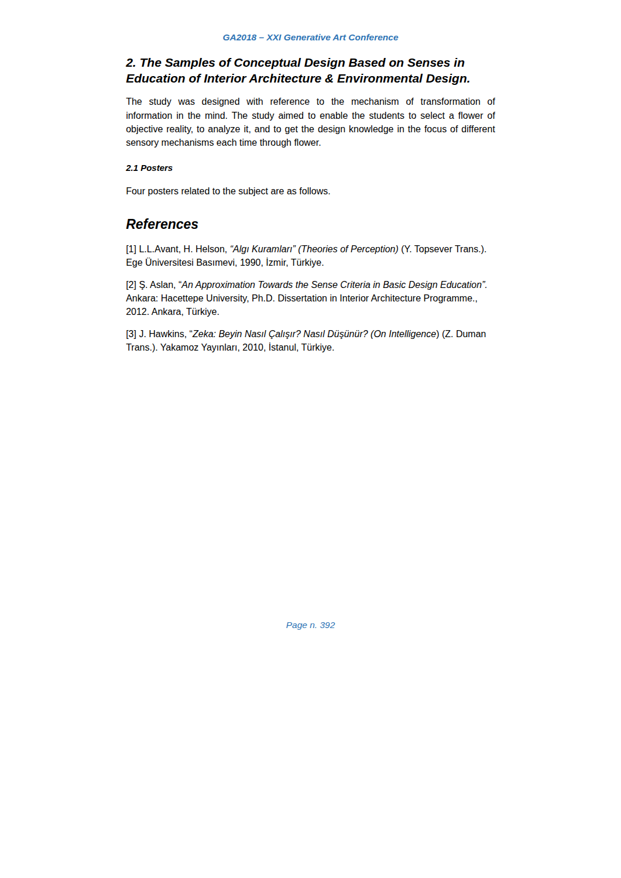GA2018 – XXI Generative Art Conference
2. The Samples of Conceptual Design Based on Senses in Education of Interior Architecture & Environmental Design.
The study was designed with reference to the mechanism of transformation of information in the mind. The study aimed to enable the students to select a flower of objective reality, to analyze it, and to get the design knowledge in the focus of different sensory mechanisms each time through flower.
2.1 Posters
Four posters related to the subject are as follows.
References
[1] L.L.Avant, H. Helson, “Algı Kuramları” (Theories of Perception) (Y. Topsever Trans.). Ege Üniversitesi Basımevi, 1990, İzmir, Türkiye.
[2] Ş. Aslan, “An Approximation Towards the Sense Criteria in Basic Design Education”. Ankara: Hacettepe University, Ph.D. Dissertation in Interior Architecture Programme., 2012. Ankara, Türkiye.
[3] J. Hawkins, “Zeka: Beyin Nasıl Çalışır? Nasıl Düşünür? (On Intelligence) (Z. Duman Trans.). Yakamoz Yayınları, 2010, İstanul, Türkiye.
Page n. 392